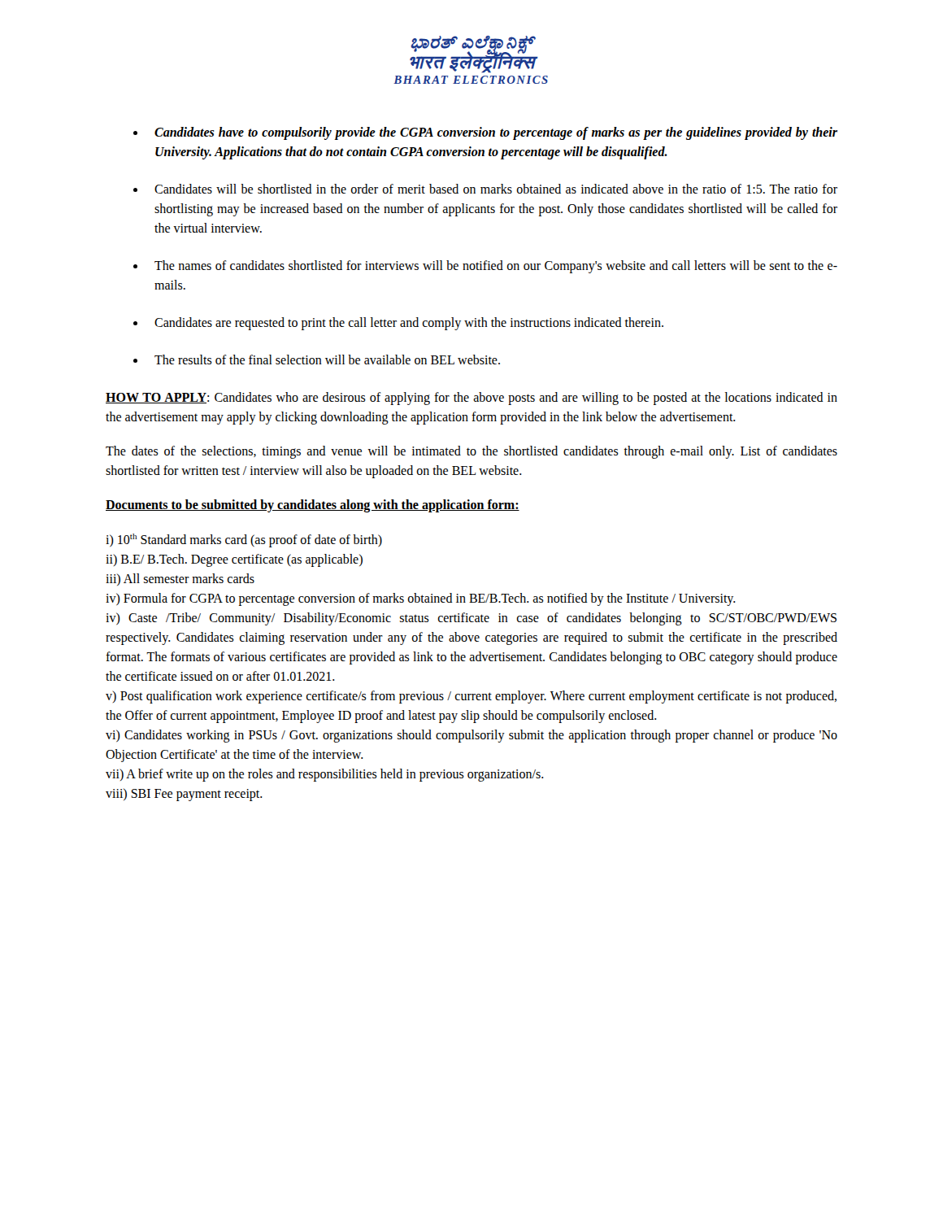ಭಾರತ್ ಎಲೆಕ್ಟ್ರಾನಿಕ್ಸ್
भारत इलेक्ट्रॉनिक्स
BHARAT ELECTRONICS
Candidates have to compulsorily provide the CGPA conversion to percentage of marks as per the guidelines provided by their University. Applications that do not contain CGPA conversion to percentage will be disqualified.
Candidates will be shortlisted in the order of merit based on marks obtained as indicated above in the ratio of 1:5. The ratio for shortlisting may be increased based on the number of applicants for the post. Only those candidates shortlisted will be called for the virtual interview.
The names of candidates shortlisted for interviews will be notified on our Company's website and call letters will be sent to the e-mails.
Candidates are requested to print the call letter and comply with the instructions indicated therein.
The results of the final selection will be available on BEL website.
HOW TO APPLY: Candidates who are desirous of applying for the above posts and are willing to be posted at the locations indicated in the advertisement may apply by clicking downloading the application form provided in the link below the advertisement.
The dates of the selections, timings and venue will be intimated to the shortlisted candidates through e-mail only. List of candidates shortlisted for written test / interview will also be uploaded on the BEL website.
Documents to be submitted by candidates along with the application form:
i) 10th Standard marks card (as proof of date of birth)
ii) B.E/ B.Tech. Degree certificate (as applicable)
iii) All semester marks cards
iv) Formula for CGPA to percentage conversion of marks obtained in BE/B.Tech. as notified by the Institute / University.
iv) Caste /Tribe/ Community/ Disability/Economic status certificate in case of candidates belonging to SC/ST/OBC/PWD/EWS respectively. Candidates claiming reservation under any of the above categories are required to submit the certificate in the prescribed format. The formats of various certificates are provided as link to the advertisement. Candidates belonging to OBC category should produce the certificate issued on or after 01.01.2021.
v) Post qualification work experience certificate/s from previous / current employer. Where current employment certificate is not produced, the Offer of current appointment, Employee ID proof and latest pay slip should be compulsorily enclosed.
vi) Candidates working in PSUs / Govt. organizations should compulsorily submit the application through proper channel or produce 'No Objection Certificate' at the time of the interview.
vii) A brief write up on the roles and responsibilities held in previous organization/s.
viii) SBI Fee payment receipt.